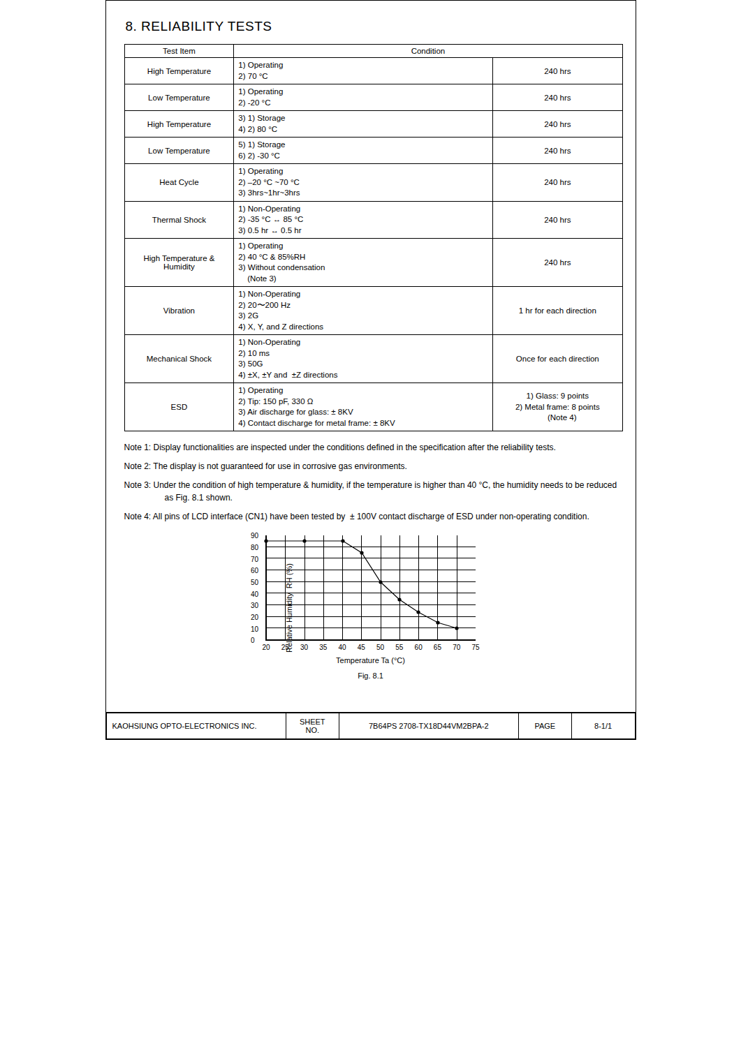8. RELIABILITY TESTS
| Test Item | Condition |
| --- | --- |
| High Temperature | 1) Operating 2) 70 °C | 240 hrs |
| Low Temperature | 1) Operating 2) -20 °C | 240 hrs |
| High Temperature | 3) 1) Storage 4) 2) 80 °C | 240 hrs |
| Low Temperature | 5) 1) Storage 6) 2) -30 °C | 240 hrs |
| Heat Cycle | 1) Operating 2) –20 °C ~70 °C 3) 3hrs~1hr~3hrs | 240 hrs |
| Thermal Shock | 1) Non-Operating 2) -35 °C ↔ 85 °C 3) 0.5 hr ↔ 0.5 hr | 240 hrs |
| High Temperature & Humidity | 1) Operating 2) 40 °C & 85%RH 3) Without condensation (Note 3) | 240 hrs |
| Vibration | 1) Non-Operating 2) 20〜200 Hz 3) 2G 4) X, Y, and Z directions | 1 hr for each direction |
| Mechanical Shock | 1) Non-Operating 2) 10 ms 3) 50G 4) ±X, ±Y and ±Z directions | Once for each direction |
| ESD | 1) Operating 2) Tip: 150 pF, 330 Ω 3) Air discharge for glass: ± 8KV 4) Contact discharge for metal frame: ± 8KV | 1) Glass: 9 points 2) Metal frame: 8 points (Note 4) |
Note 1: Display functionalities are inspected under the conditions defined in the specification after the reliability tests.
Note 2: The display is not guaranteed for use in corrosive gas environments.
Note 3: Under the condition of high temperature & humidity, if the temperature is higher than 40 °C, the humidity needs to be reduced as Fig. 8.1 shown.
Note 4: All pins of LCD interface (CN1) have been tested by ± 100V contact discharge of ESD under non-operating condition.
Relative Humidity RH (%)
90 80 70 60 50 40 30 20 10 0 20 25 30 35 40 45 50 55 60 65 70 75
Temperature Ta (°C)
Fig. 8.1
| KAOHSIUNG OPTO-ELECTRONICS INC. | SHEET NO. | 7B64PS 2708-TX18D44VM2BPA-2 | PAGE | 8-1/1 |